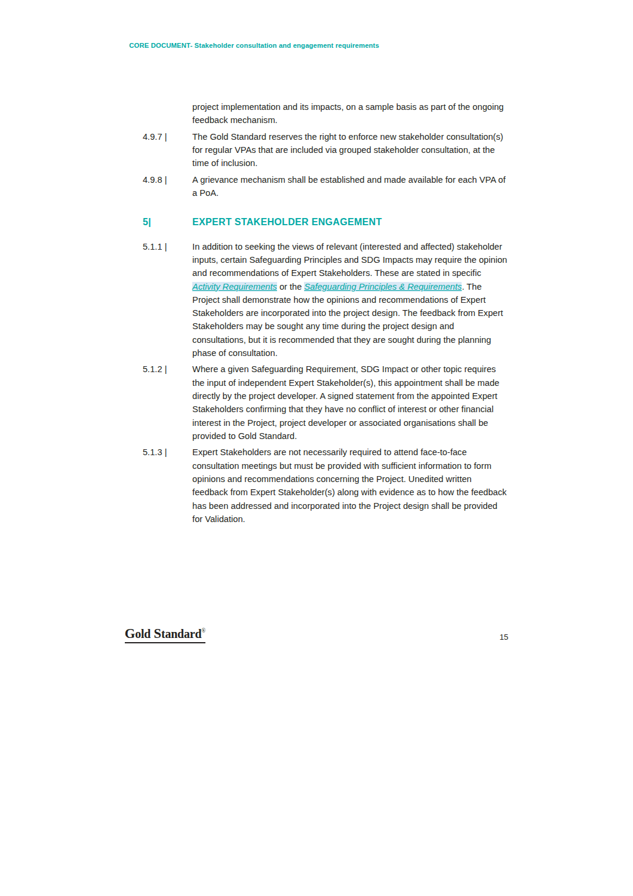CORE DOCUMENT- Stakeholder consultation and engagement requirements
project implementation and its impacts, on a sample basis as part of the ongoing feedback mechanism.
4.9.7 |
The Gold Standard reserves the right to enforce new stakeholder consultation(s) for regular VPAs that are included via grouped stakeholder consultation, at the time of inclusion.
4.9.8 |
A grievance mechanism shall be established and made available for each VPA of a PoA.
5|
EXPERT STAKEHOLDER ENGAGEMENT
5.1.1 |
In addition to seeking the views of relevant (interested and affected) stakeholder inputs, certain Safeguarding Principles and SDG Impacts may require the opinion and recommendations of Expert Stakeholders. These are stated in specific Activity Requirements or the Safeguarding Principles & Requirements. The Project shall demonstrate how the opinions and recommendations of Expert Stakeholders are incorporated into the project design. The feedback from Expert Stakeholders may be sought any time during the project design and consultations, but it is recommended that they are sought during the planning phase of consultation.
5.1.2 |
Where a given Safeguarding Requirement, SDG Impact or other topic requires the input of independent Expert Stakeholder(s), this appointment shall be made directly by the project developer. A signed statement from the appointed Expert Stakeholders confirming that they have no conflict of interest or other financial interest in the Project, project developer or associated organisations shall be provided to Gold Standard.
5.1.3 |
Expert Stakeholders are not necessarily required to attend face-to-face consultation meetings but must be provided with sufficient information to form opinions and recommendations concerning the Project. Unedited written feedback from Expert Stakeholder(s) along with evidence as to how the feedback has been addressed and incorporated into the Project design shall be provided for Validation.
Gold Standard®
15